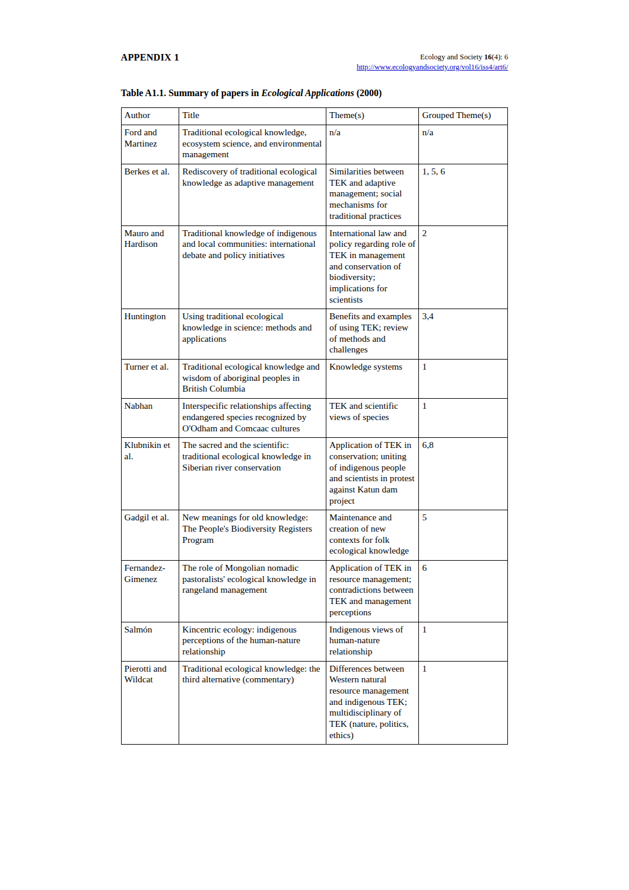APPENDIX 1
Ecology and Society 16(4): 6
http://www.ecologyandsociety.org/vol16/iss4/art6/
Table A1.1. Summary of papers in Ecological Applications (2000)
| Author | Title | Theme(s) | Grouped Theme(s) |
| --- | --- | --- | --- |
| Ford and Martinez | Traditional ecological knowledge, ecosystem science, and environmental management | n/a | n/a |
| Berkes et al. | Rediscovery of traditional ecological knowledge as adaptive management | Similarities between TEK and adaptive management; social mechanisms for traditional practices | 1, 5, 6 |
| Mauro and Hardison | Traditional knowledge of indigenous and local communities: international debate and policy initiatives | International law and policy regarding role of TEK in management and conservation of biodiversity; implications for scientists | 2 |
| Huntington | Using traditional ecological knowledge in science: methods and applications | Benefits and examples of using TEK; review of methods and challenges | 3,4 |
| Turner et al. | Traditional ecological knowledge and wisdom of aboriginal peoples in British Columbia | Knowledge systems | 1 |
| Nabhan | Interspecific relationships affecting endangered species recognized by O'Odham and Comcaac cultures | TEK and scientific views of species | 1 |
| Klubnikin et al. | The sacred and the scientific: traditional ecological knowledge in Siberian river conservation | Application of TEK in conservation; uniting of indigenous people and scientists in protest against Katun dam project | 6,8 |
| Gadgil et al. | New meanings for old knowledge: The People's Biodiversity Registers Program | Maintenance and creation of new contexts for folk ecological knowledge | 5 |
| Fernandez-Gimenez | The role of Mongolian nomadic pastoralists' ecological knowledge in rangeland management | Application of TEK in resource management; contradictions between TEK and management perceptions | 6 |
| Salmón | Kincentric ecology: indigenous perceptions of the human-nature relationship | Indigenous views of human-nature relationship | 1 |
| Pierotti and Wildcat | Traditional ecological knowledge: the third alternative (commentary) | Differences between Western natural resource management and indigenous TEK; multidisciplinary of TEK (nature, politics, ethics) | 1 |